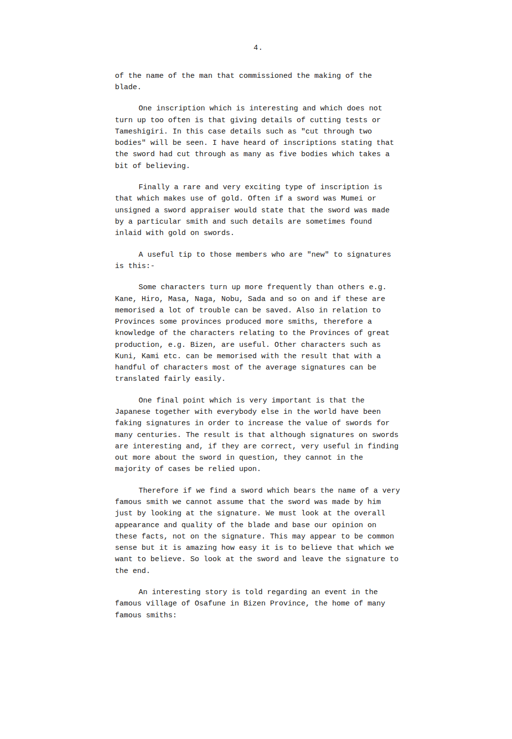4.
of the name of the man that commissioned the making of the blade.
One inscription which is interesting and which does not turn up too often is that giving details of cutting tests or Tameshigiri. In this case details such as "cut through two bodies" will be seen. I have heard of inscriptions stating that the sword had cut through as many as five bodies which takes a bit of believing.
Finally a rare and very exciting type of inscription is that which makes use of gold. Often if a sword was Mumei or unsigned a sword appraiser would state that the sword was made by a particular smith and such details are sometimes found inlaid with gold on swords.
A useful tip to those members who are "new" to signatures is this:-
Some characters turn up more frequently than others e.g. Kane, Hiro, Masa, Naga, Nobu, Sada and so on and if these are memorised a lot of trouble can be saved. Also in relation to Provinces some provinces produced more smiths, therefore a knowledge of the characters relating to the Provinces of great production, e.g. Bizen, are useful. Other characters such as Kuni, Kami etc. can be memorised with the result that with a handful of characters most of the average signatures can be translated fairly easily.
One final point which is very important is that the Japanese together with everybody else in the world have been faking signatures in order to increase the value of swords for many centuries. The result is that although signatures on swords are interesting and, if they are correct, very useful in finding out more about the sword in question, they cannot in the majority of cases be relied upon.
Therefore if we find a sword which bears the name of a very famous smith we cannot assume that the sword was made by him just by looking at the signature. We must look at the overall appearance and quality of the blade and base our opinion on these facts, not on the signature. This may appear to be common sense but it is amazing how easy it is to believe that which we want to believe. So look at the sword and leave the signature to the end.
An interesting story is told regarding an event in the famous village of Osafune in Bizen Province, the home of many famous smiths: